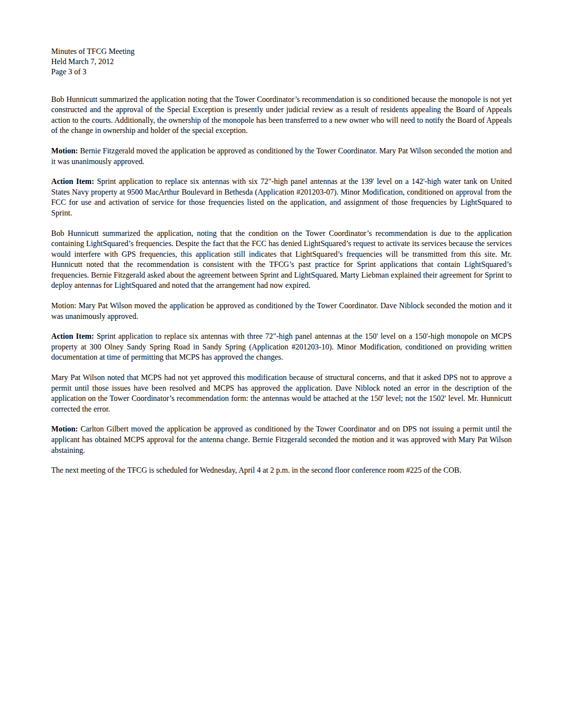Minutes of TFCG Meeting
Held March 7, 2012
Page 3 of 3
Bob Hunnicutt summarized the application noting that the Tower Coordinator’s recommendation is so conditioned because the monopole is not yet constructed and the approval of the Special Exception is presently under judicial review as a result of residents appealing the Board of Appeals action to the courts. Additionally, the ownership of the monopole has been transferred to a new owner who will need to notify the Board of Appeals of the change in ownership and holder of the special exception.
Motion: Bernie Fitzgerald moved the application be approved as conditioned by the Tower Coordinator. Mary Pat Wilson seconded the motion and it was unanimously approved.
Action Item: Sprint application to replace six antennas with six 72"-high panel antennas at the 139' level on a 142'-high water tank on United States Navy property at 9500 MacArthur Boulevard in Bethesda (Application #201203-07). Minor Modification, conditioned on approval from the FCC for use and activation of service for those frequencies listed on the application, and assignment of those frequencies by LightSquared to Sprint.
Bob Hunnicutt summarized the application, noting that the condition on the Tower Coordinator’s recommendation is due to the application containing LightSquared’s frequencies. Despite the fact that the FCC has denied LightSquared’s request to activate its services because the services would interfere with GPS frequencies, this application still indicates that LightSquared’s frequencies will be transmitted from this site. Mr. Hunnicutt noted that the recommendation is consistent with the TFCG’s past practice for Sprint applications that contain LightSquared’s frequencies. Bernie Fitzgerald asked about the agreement between Sprint and LightSquared. Marty Liebman explained their agreement for Sprint to deploy antennas for LightSquared and noted that the arrangement had now expired.
Motion: Mary Pat Wilson moved the application be approved as conditioned by the Tower Coordinator. Dave Niblock seconded the motion and it was unanimously approved.
Action Item: Sprint application to replace six antennas with three 72"-high panel antennas at the 150' level on a 150'-high monopole on MCPS property at 300 Olney Sandy Spring Road in Sandy Spring (Application #201203-10). Minor Modification, conditioned on providing written documentation at time of permitting that MCPS has approved the changes.
Mary Pat Wilson noted that MCPS had not yet approved this modification because of structural concerns, and that it asked DPS not to approve a permit until those issues have been resolved and MCPS has approved the application. Dave Niblock noted an error in the description of the application on the Tower Coordinator’s recommendation form: the antennas would be attached at the 150' level; not the 1502' level. Mr. Hunnicutt corrected the error.
Motion: Carlton Gilbert moved the application be approved as conditioned by the Tower Coordinator and on DPS not issuing a permit until the applicant has obtained MCPS approval for the antenna change. Bernie Fitzgerald seconded the motion and it was approved with Mary Pat Wilson abstaining.
The next meeting of the TFCG is scheduled for Wednesday, April 4 at 2 p.m. in the second floor conference room #225 of the COB.